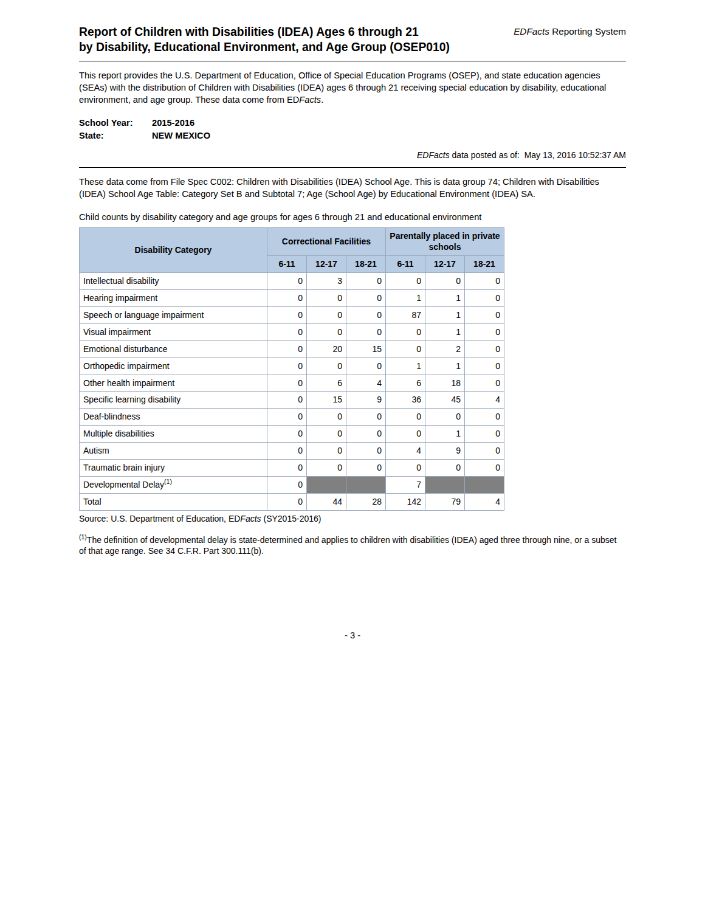Report of Children with Disabilities (IDEA) Ages 6 through 21
by Disability, Educational Environment, and Age Group (OSEP010)
EDFacts Reporting System
This report provides the U.S. Department of Education, Office of Special Education Programs (OSEP), and state education agencies (SEAs) with the distribution of Children with Disabilities (IDEA) ages 6 through 21 receiving special education by disability, educational environment, and age group. These data come from EDFacts.
| School Year: | 2015-2016 |
| State: | NEW MEXICO |
EDFacts data posted as of: May 13, 2016 10:52:37 AM
These data come from File Spec C002: Children with Disabilities (IDEA) School Age. This is data group 74; Children with Disabilities (IDEA) School Age Table: Category Set B and Subtotal 7; Age (School Age) by Educational Environment (IDEA) SA.
Child counts by disability category and age groups for ages 6 through 21 and educational environment
| Disability Category | Correctional Facilities | Parentally placed in private schools |
| --- | --- | --- |
| 6-11 | 12-17 | 18-21 | 6-11 | 12-17 | 18-21 |
| Intellectual disability | 0 | 3 | 0 | 0 | 0 | 0 |
| Hearing impairment | 0 | 0 | 0 | 1 | 1 | 0 |
| Speech or language impairment | 0 | 0 | 0 | 87 | 1 | 0 |
| Visual impairment | 0 | 0 | 0 | 0 | 1 | 0 |
| Emotional disturbance | 0 | 20 | 15 | 0 | 2 | 0 |
| Orthopedic impairment | 0 | 0 | 0 | 1 | 1 | 0 |
| Other health impairment | 0 | 6 | 4 | 6 | 18 | 0 |
| Specific learning disability | 0 | 15 | 9 | 36 | 45 | 4 |
| Deaf-blindness | 0 | 0 | 0 | 0 | 0 | 0 |
| Multiple disabilities | 0 | 0 | 0 | 0 | 1 | 0 |
| Autism | 0 | 0 | 0 | 4 | 9 | 0 |
| Traumatic brain injury | 0 | 0 | 0 | 0 | 0 | 0 |
| Developmental Delay (1) | 0 | | | 7 | | |
| Total | 0 | 44 | 28 | 142 | 79 | 4 |
Source: U.S. Department of Education, EDFacts (SY2015-2016)
(1)The definition of developmental delay is state-determined and applies to children with disabilities (IDEA) aged three through nine, or a subset of that age range. See 34 C.F.R. Part 300.111(b).
- 3 -